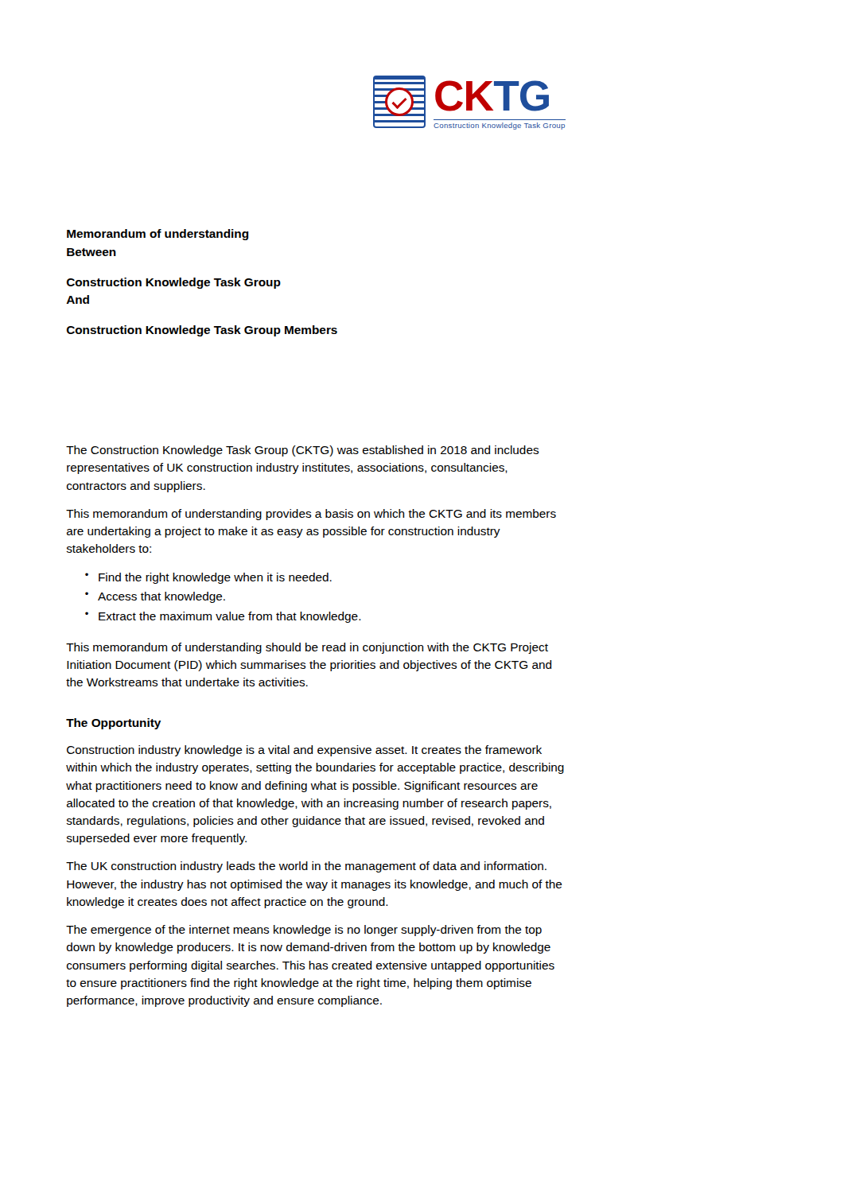CKTG
Construction Knowledge Task Group
Memorandum of understanding
Between
Construction Knowledge Task Group
And
Construction Knowledge Task Group Members
The Construction Knowledge Task Group (CKTG) was established in 2018 and includes representatives of UK construction industry institutes, associations, consultancies, contractors and suppliers.
This memorandum of understanding provides a basis on which the CKTG and its members are undertaking a project to make it as easy as possible for construction industry stakeholders to:
Find the right knowledge when it is needed.
Access that knowledge.
Extract the maximum value from that knowledge.
This memorandum of understanding should be read in conjunction with the CKTG Project Initiation Document (PID) which summarises the priorities and objectives of the CKTG and the Workstreams that undertake its activities.
The Opportunity
Construction industry knowledge is a vital and expensive asset. It creates the framework within which the industry operates, setting the boundaries for acceptable practice, describing what practitioners need to know and defining what is possible. Significant resources are allocated to the creation of that knowledge, with an increasing number of research papers, standards, regulations, policies and other guidance that are issued, revised, revoked and superseded ever more frequently.
The UK construction industry leads the world in the management of data and information. However, the industry has not optimised the way it manages its knowledge, and much of the knowledge it creates does not affect practice on the ground.
The emergence of the internet means knowledge is no longer supply-driven from the top down by knowledge producers. It is now demand-driven from the bottom up by knowledge consumers performing digital searches. This has created extensive untapped opportunities to ensure practitioners find the right knowledge at the right time, helping them optimise performance, improve productivity and ensure compliance.